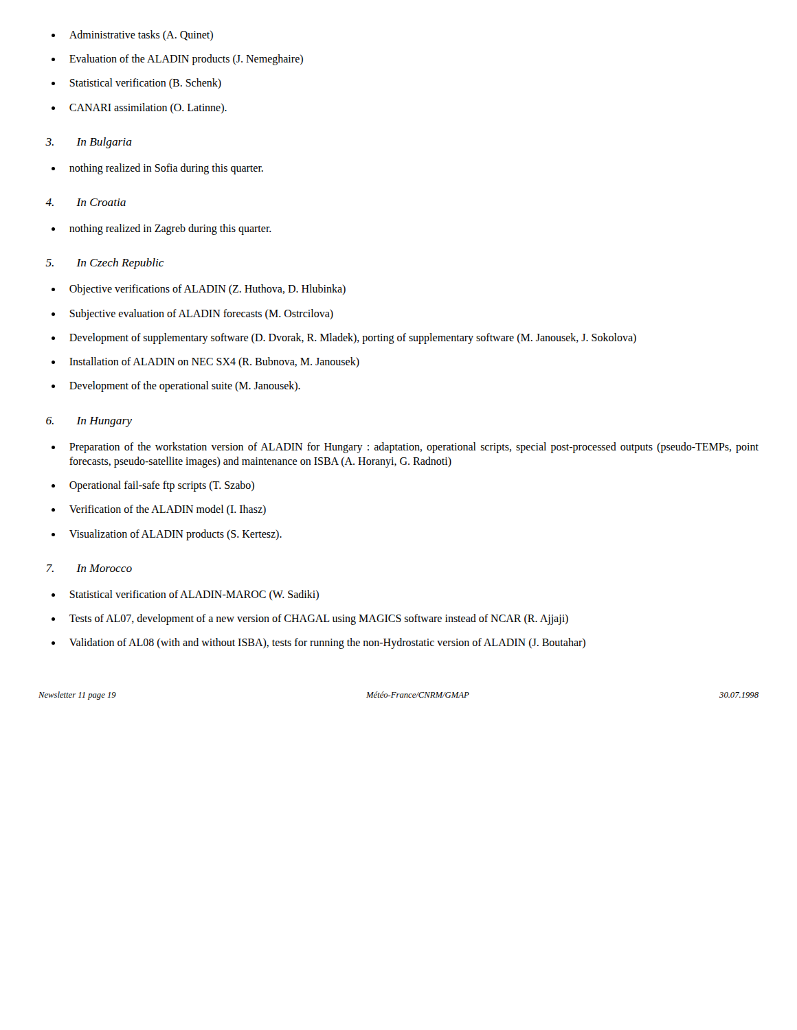Administrative tasks (A. Quinet)
Evaluation of the ALADIN products (J. Nemeghaire)
Statistical verification (B. Schenk)
CANARI assimilation (O. Latinne).
3. In Bulgaria
nothing realized in Sofia during this quarter.
4. In Croatia
nothing realized in Zagreb during this quarter.
5. In Czech Republic
Objective verifications of ALADIN (Z. Huthova, D. Hlubinka)
Subjective evaluation of ALADIN forecasts (M. Ostrcilova)
Development of supplementary software (D. Dvorak, R. Mladek), porting of supplementary software (M. Janousek, J. Sokolova)
Installation of ALADIN on NEC SX4 (R. Bubnova, M. Janousek)
Development of the operational suite (M. Janousek).
6. In Hungary
Preparation of the workstation version of ALADIN for Hungary : adaptation, operational scripts, special post-processed outputs (pseudo-TEMPs, point forecasts, pseudo-satellite images) and maintenance on ISBA (A. Horanyi, G. Radnoti)
Operational fail-safe ftp scripts (T. Szabo)
Verification of the ALADIN model (I. Ihasz)
Visualization of ALADIN products (S. Kertesz).
7. In Morocco
Statistical verification of ALADIN-MAROC (W. Sadiki)
Tests of AL07, development of a new version of CHAGAL using MAGICS software instead of NCAR (R. Ajjaji)
Validation of AL08 (with and without ISBA), tests for running the non-Hydrostatic version of ALADIN (J. Boutahar)
Newsletter 11 page 19 Météo-France/CNRM/GMAP 30.07.1998